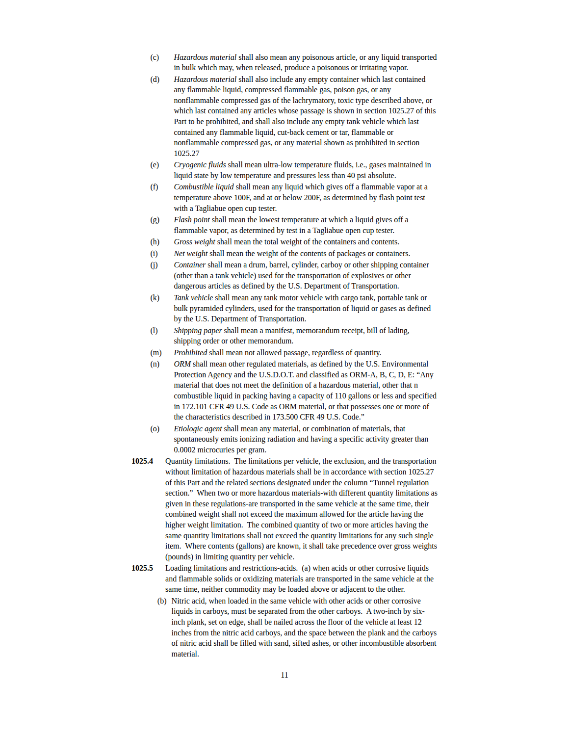(c)
Hazardous material shall also mean any poisonous article, or any liquid transported in bulk which may, when released, produce a poisonous or irritating vapor.
(d)
Hazardous material shall also include any empty container which last contained any flammable liquid, compressed flammable gas, poison gas, or any nonflammable compressed gas of the lachrymatory, toxic type described above, or which last contained any articles whose passage is shown in section 1025.27 of this Part to be prohibited, and shall also include any empty tank vehicle which last contained any flammable liquid, cut-back cement or tar, flammable or nonflammable compressed gas, or any material shown as prohibited in section 1025.27
(e)
Cryogenic fluids shall mean ultra-low temperature fluids, i.e., gases maintained in liquid state by low temperature and pressures less than 40 psi absolute.
(f)
Combustible liquid shall mean any liquid which gives off a flammable vapor at a temperature above 100F, and at or below 200F, as determined by flash point test with a Tagliabue open cup tester.
(g)
Flash point shall mean the lowest temperature at which a liquid gives off a flammable vapor, as determined by test in a Tagliabue open cup tester.
(h)
Gross weight shall mean the total weight of the containers and contents.
(i)
Net weight shall mean the weight of the contents of packages or containers.
(j)
Container shall mean a drum, barrel, cylinder, carboy or other shipping container (other than a tank vehicle) used for the transportation of explosives or other dangerous articles as defined by the U.S. Department of Transportation.
(k)
Tank vehicle shall mean any tank motor vehicle with cargo tank, portable tank or bulk pyramided cylinders, used for the transportation of liquid or gases as defined by the U.S. Department of Transportation.
(l)
Shipping paper shall mean a manifest, memorandum receipt, bill of lading, shipping order or other memorandum.
(m)
Prohibited shall mean not allowed passage, regardless of quantity.
(n)
ORM shall mean other regulated materials, as defined by the U.S. Environmental Protection Agency and the U.S.D.O.T. and classified as ORM-A, B, C, D, E: “Any material that does not meet the definition of a hazardous material, other that n combustible liquid in packing having a capacity of 110 gallons or less and specified in 172.101 CFR 49 U.S. Code as ORM material, or that possesses one or more of the characteristics described in 173.500 CFR 49 U.S. Code.”
(o)
Etiologic agent shall mean any material, or combination of materials, that spontaneously emits ionizing radiation and having a specific activity greater than 0.0002 microcuries per gram.
1025.4
Quantity limitations. The limitations per vehicle, the exclusion, and the transportation without limitation of hazardous materials shall be in accordance with section 1025.27 of this Part and the related sections designated under the column “Tunnel regulation section.” When two or more hazardous materials-with different quantity limitations as given in these regulations-are transported in the same vehicle at the same time, their combined weight shall not exceed the maximum allowed for the article having the higher weight limitation. The combined quantity of two or more articles having the same quantity limitations shall not exceed the quantity limitations for any such single item. Where contents (gallons) are known, it shall take precedence over gross weights (pounds) in limiting quantity per vehicle.
1025.5
Loading limitations and restrictions-acids. (a) when acids or other corrosive liquids and flammable solids or oxidizing materials are transported in the same vehicle at the same time, neither commodity may be loaded above or adjacent to the other.
(b)
Nitric acid, when loaded in the same vehicle with other acids or other corrosive liquids in carboys, must be separated from the other carboys. A two-inch by six-inch plank, set on edge, shall be nailed across the floor of the vehicle at least 12 inches from the nitric acid carboys, and the space between the plank and the carboys of nitric acid shall be filled with sand, sifted ashes, or other incombustible absorbent material.
11